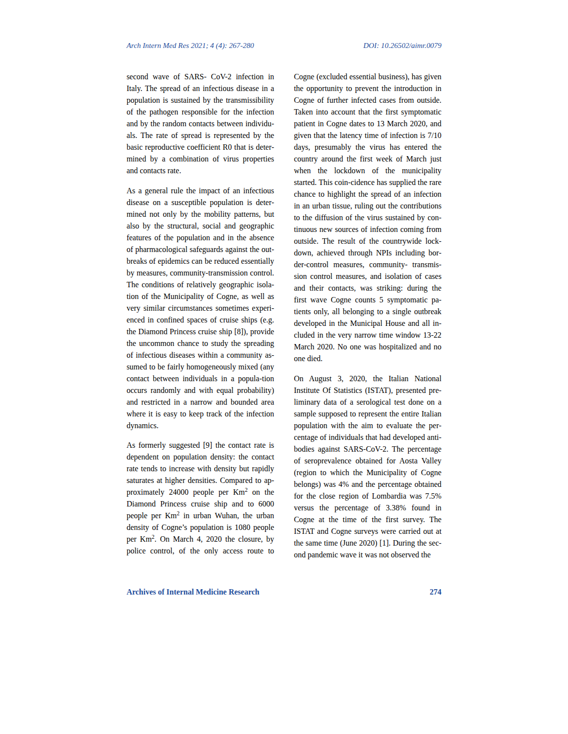Arch Intern Med Res 2021; 4 (4): 267-280 DOI: 10.26502/aimr.0079
second wave of SARS- CoV-2 infection in Italy. The spread of an infectious disease in a population is sustained by the transmissibility of the pathogen responsible for the infection and by the random contacts between individuals. The rate of spread is represented by the basic reproductive coefficient R0 that is determined by a combination of virus properties and contacts rate.
As a general rule the impact of an infectious disease on a susceptible population is determined not only by the mobility patterns, but also by the structural, social and geographic features of the population and in the absence of pharmacological safeguards against the outbreaks of epidemics can be reduced essentially by measures, community-transmission control. The conditions of relatively geographic isolation of the Municipality of Cogne, as well as very similar circumstances sometimes experienced in confined spaces of cruise ships (e.g. the Diamond Princess cruise ship [8]), provide the uncommon chance to study the spreading of infectious diseases within a community assumed to be fairly homogeneously mixed (any contact between individuals in a popula-tion occurs randomly and with equal probability) and restricted in a narrow and bounded area where it is easy to keep track of the infection dynamics.
As formerly suggested [9] the contact rate is dependent on population density: the contact rate tends to increase with density but rapidly saturates at higher densities. Compared to approximately 24000 people per Km2 on the Diamond Princess cruise ship and to 6000 people per Km2 in urban Wuhan, the urban density of Cogne’s population is 1080 people per Km2. On March 4, 2020 the closure, by police control, of the only access route to Cogne (excluded essential business), has given the opportunity to prevent the introduction in Cogne of further infected cases from outside. Taken into account that the first symptomatic patient in Cogne dates to 13 March 2020, and given that the latency time of infection is 7/10 days, presumably the virus has entered the country around the first week of March just when the lockdown of the municipality started. This coin-cidence has supplied the rare chance to highlight the spread of an infection in an urban tissue, ruling out the contributions to the diffusion of the virus sustained by continuous new sources of infection coming from outside. The result of the countrywide lockdown, achieved through NPIs including border-control measures, community- transmission control measures, and isolation of cases and their contacts, was striking: during the first wave Cogne counts 5 symptomatic patients only, all belonging to a single outbreak developed in the Municipal House and all included in the very narrow time window 13-22 March 2020. No one was hospitalized and no one died.
On August 3, 2020, the Italian National Institute Of Statistics (ISTAT), presented preliminary data of a serological test done on a sample supposed to represent the entire Italian population with the aim to evaluate the percentage of individuals that had developed antibodies against SARS-CoV-2. The percentage of seroprevalence obtained for Aosta Valley (region to which the Municipality of Cogne belongs) was 4% and the percentage obtained for the close region of Lombardia was 7.5% versus the percentage of 3.38% found in Cogne at the time of the first survey. The ISTAT and Cogne surveys were carried out at the same time (June 2020) [1]. During the second pandemic wave it was not observed the
Archives of Internal Medicine Research 274